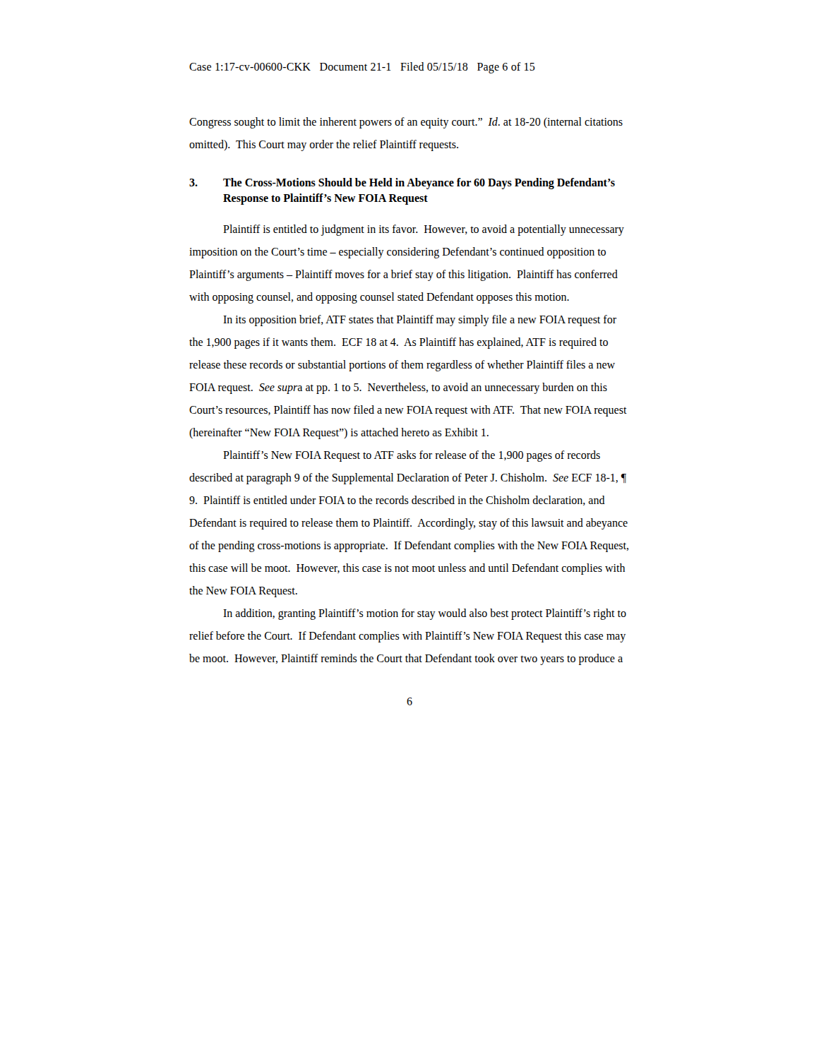Case 1:17-cv-00600-CKK Document 21-1 Filed 05/15/18 Page 6 of 15
Congress sought to limit the inherent powers of an equity court.” Id. at 18-20 (internal citations omitted). This Court may order the relief Plaintiff requests.
3.
The Cross-Motions Should be Held in Abeyance for 60 Days Pending Defendant’s Response to Plaintiff’s New FOIA Request
Plaintiff is entitled to judgment in its favor. However, to avoid a potentially unnecessary imposition on the Court’s time – especially considering Defendant’s continued opposition to Plaintiff’s arguments – Plaintiff moves for a brief stay of this litigation. Plaintiff has conferred with opposing counsel, and opposing counsel stated Defendant opposes this motion.
In its opposition brief, ATF states that Plaintiff may simply file a new FOIA request for the 1,900 pages if it wants them. ECF 18 at 4. As Plaintiff has explained, ATF is required to release these records or substantial portions of them regardless of whether Plaintiff files a new FOIA request. See supra at pp. 1 to 5. Nevertheless, to avoid an unnecessary burden on this Court’s resources, Plaintiff has now filed a new FOIA request with ATF. That new FOIA request (hereinafter “New FOIA Request”) is attached hereto as Exhibit 1.
Plaintiff’s New FOIA Request to ATF asks for release of the 1,900 pages of records described at paragraph 9 of the Supplemental Declaration of Peter J. Chisholm. See ECF 18-1, ¶ 9. Plaintiff is entitled under FOIA to the records described in the Chisholm declaration, and Defendant is required to release them to Plaintiff. Accordingly, stay of this lawsuit and abeyance of the pending cross-motions is appropriate. If Defendant complies with the New FOIA Request, this case will be moot. However, this case is not moot unless and until Defendant complies with the New FOIA Request.
In addition, granting Plaintiff’s motion for stay would also best protect Plaintiff’s right to relief before the Court. If Defendant complies with Plaintiff’s New FOIA Request this case may be moot. However, Plaintiff reminds the Court that Defendant took over two years to produce a
6